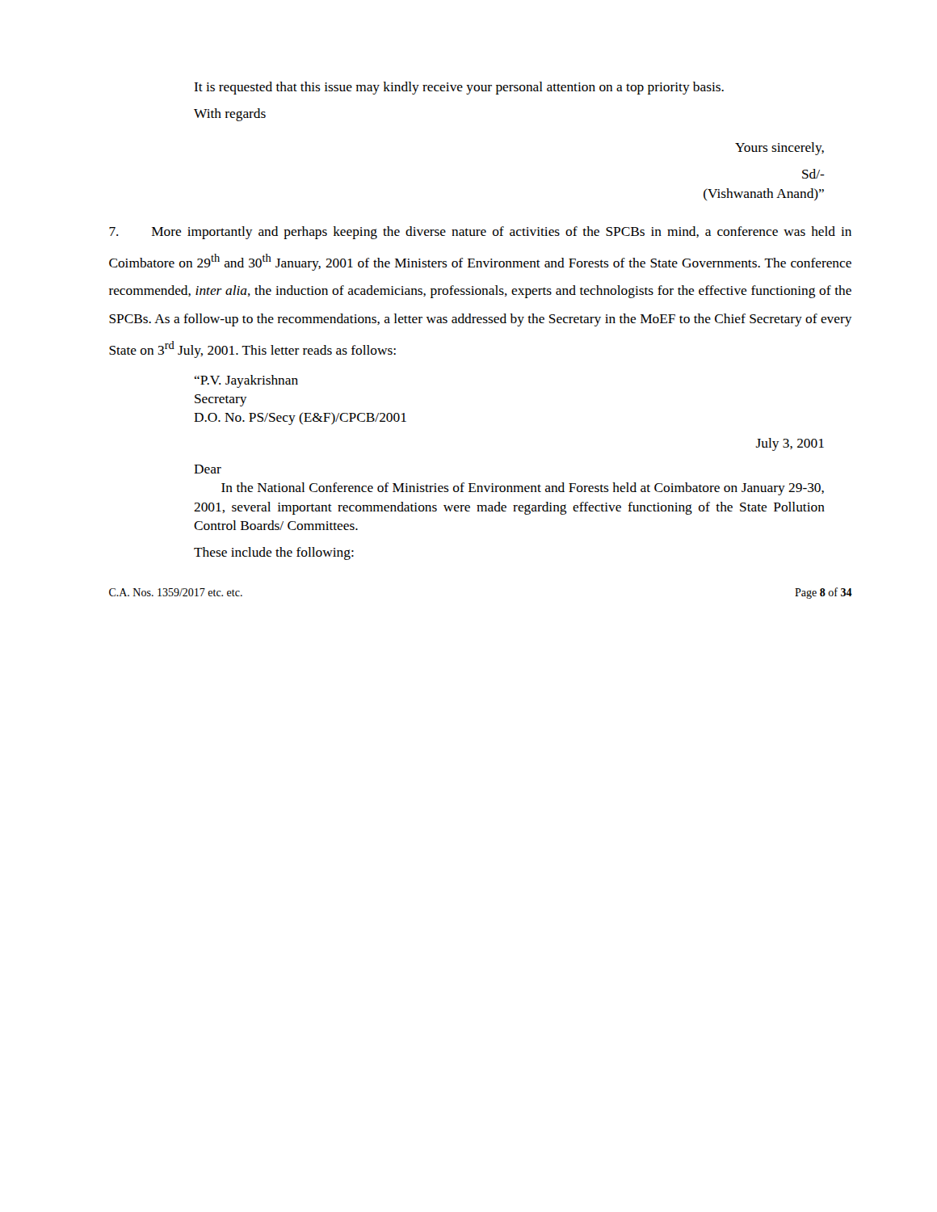It is requested that this issue may kindly receive your personal attention on a top priority basis.
With regards
Yours sincerely,
Sd/-
(Vishwanath Anand)”
7. More importantly and perhaps keeping the diverse nature of activities of the SPCBs in mind, a conference was held in Coimbatore on 29th and 30th January, 2001 of the Ministers of Environment and Forests of the State Governments. The conference recommended, inter alia, the induction of academicians, professionals, experts and technologists for the effective functioning of the SPCBs. As a follow-up to the recommendations, a letter was addressed by the Secretary in the MoEF to the Chief Secretary of every State on 3rd July, 2001. This letter reads as follows:
“P.V. Jayakrishnan
Secretary
D.O. No. PS/Secy (E&F)/CPCB/2001
July 3, 2001
Dear
In the National Conference of Ministries of Environment and Forests held at Coimbatore on January 29-30, 2001, several important recommendations were made regarding effective functioning of the State Pollution Control Boards/ Committees.
These include the following:
C.A. Nos. 1359/2017 etc. etc. Page 8 of 34